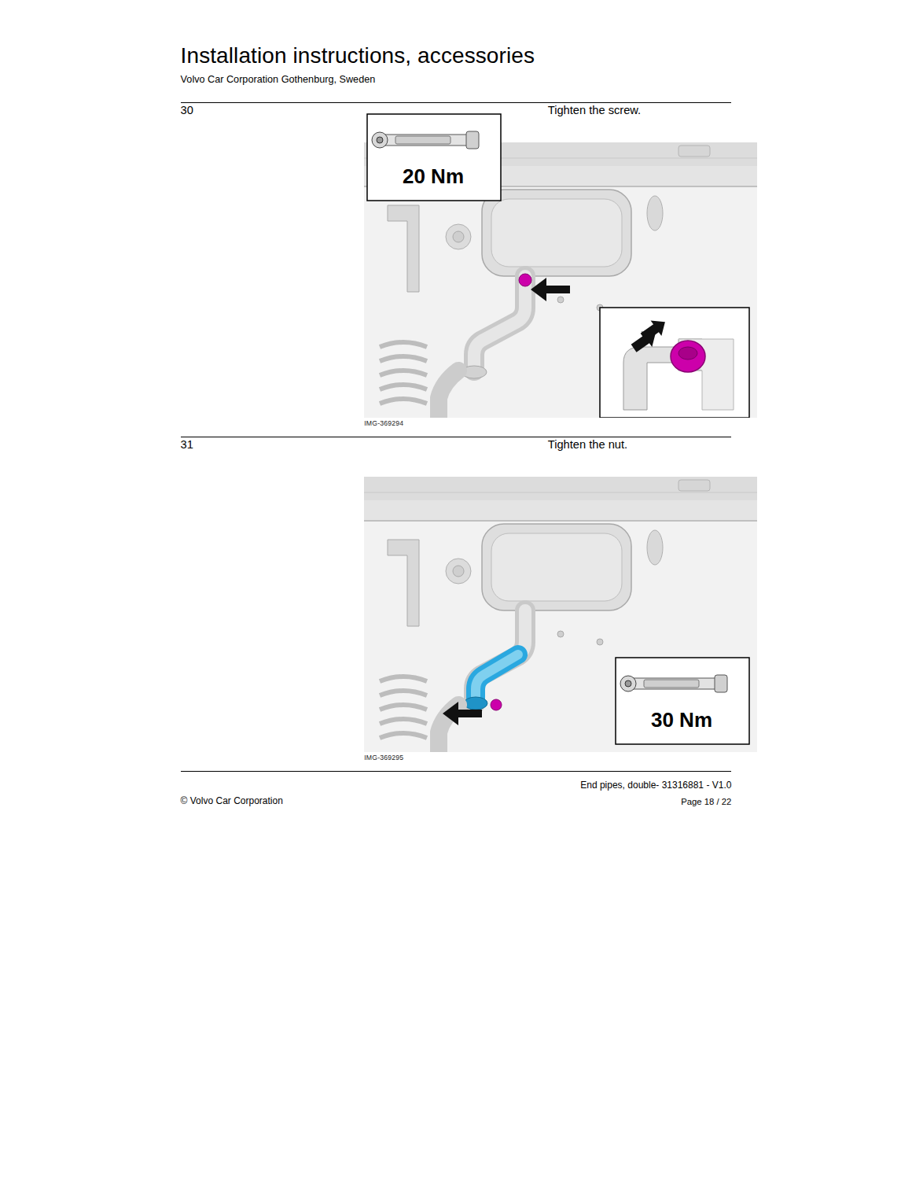Installation instructions, accessories
Volvo Car Corporation Gothenburg, Sweden
| 30 | 20 Nm IMG-369294 | Tighten the screw. |
| 31 | 30 Nm IMG-369295 | Tighten the nut. |
© Volvo Car Corporation
End pipes, double- 31316881 - V1.0
Page 18 / 22